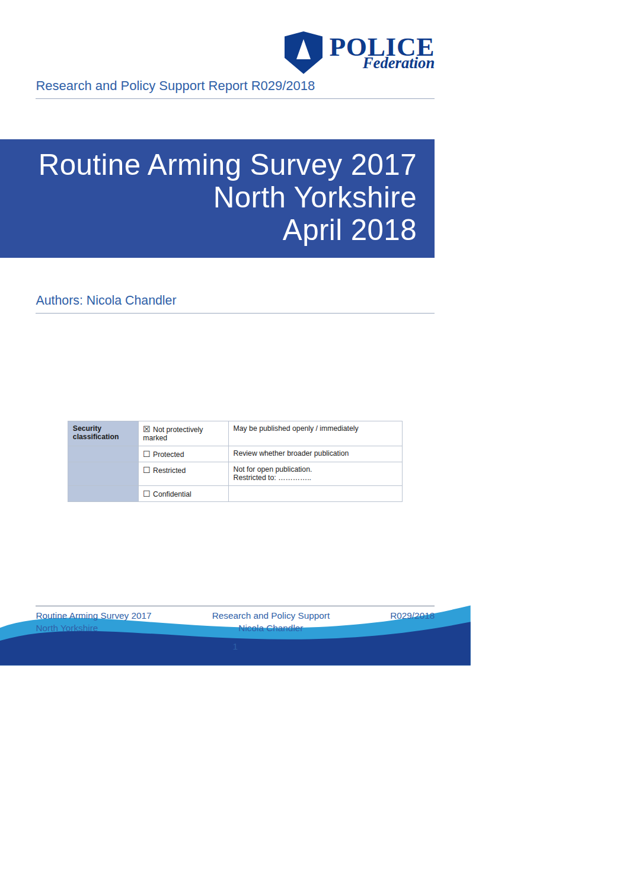POLICE Federation
Research and Policy Support Report R029/2018
Routine Arming Survey 2017
North Yorkshire
April 2018
Authors: Nicola Chandler
| Security classification | ☒ Not protectively marked | May be published openly / immediately |
| | ☐ Protected | Review whether broader publication |
| | ☐ Restricted | Not for open publication. Restricted to: ………….. |
| | ☐ Confidential | |
Routine Arming Survey 2017
North Yorkshire
Research and Policy Support
Nicola Chandler
R029/2018
1